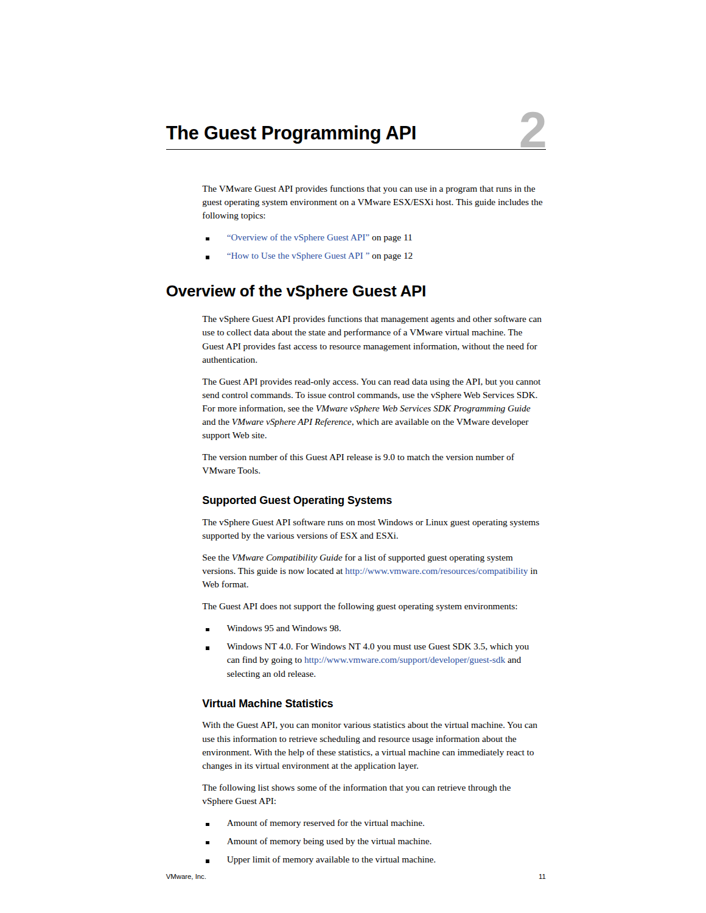2
The Guest Programming API
The VMware Guest API provides functions that you can use in a program that runs in the guest operating system environment on a VMware ESX/ESXi host. This guide includes the following topics:
“Overview of the vSphere Guest API” on page 11
“How to Use the vSphere Guest API ” on page 12
Overview of the vSphere Guest API
The vSphere Guest API provides functions that management agents and other software can use to collect data about the state and performance of a VMware virtual machine. The Guest API provides fast access to resource management information, without the need for authentication.
The Guest API provides read-only access. You can read data using the API, but you cannot send control commands. To issue control commands, use the vSphere Web Services SDK. For more information, see the VMware vSphere Web Services SDK Programming Guide and the VMware vSphere API Reference, which are available on the VMware developer support Web site.
The version number of this Guest API release is 9.0 to match the version number of VMware Tools.
Supported Guest Operating Systems
The vSphere Guest API software runs on most Windows or Linux guest operating systems supported by the various versions of ESX and ESXi.
See the VMware Compatibility Guide for a list of supported guest operating system versions. This guide is now located at http://www.vmware.com/resources/compatibility in Web format.
The Guest API does not support the following guest operating system environments:
Windows 95 and Windows 98.
Windows NT 4.0. For Windows NT 4.0 you must use Guest SDK 3.5, which you can find by going to http://www.vmware.com/support/developer/guest-sdk and selecting an old release.
Virtual Machine Statistics
With the Guest API, you can monitor various statistics about the virtual machine. You can use this information to retrieve scheduling and resource usage information about the environment. With the help of these statistics, a virtual machine can immediately react to changes in its virtual environment at the application layer.
The following list shows some of the information that you can retrieve through the vSphere Guest API:
Amount of memory reserved for the virtual machine.
Amount of memory being used by the virtual machine.
Upper limit of memory available to the virtual machine.
VMware, Inc. 11